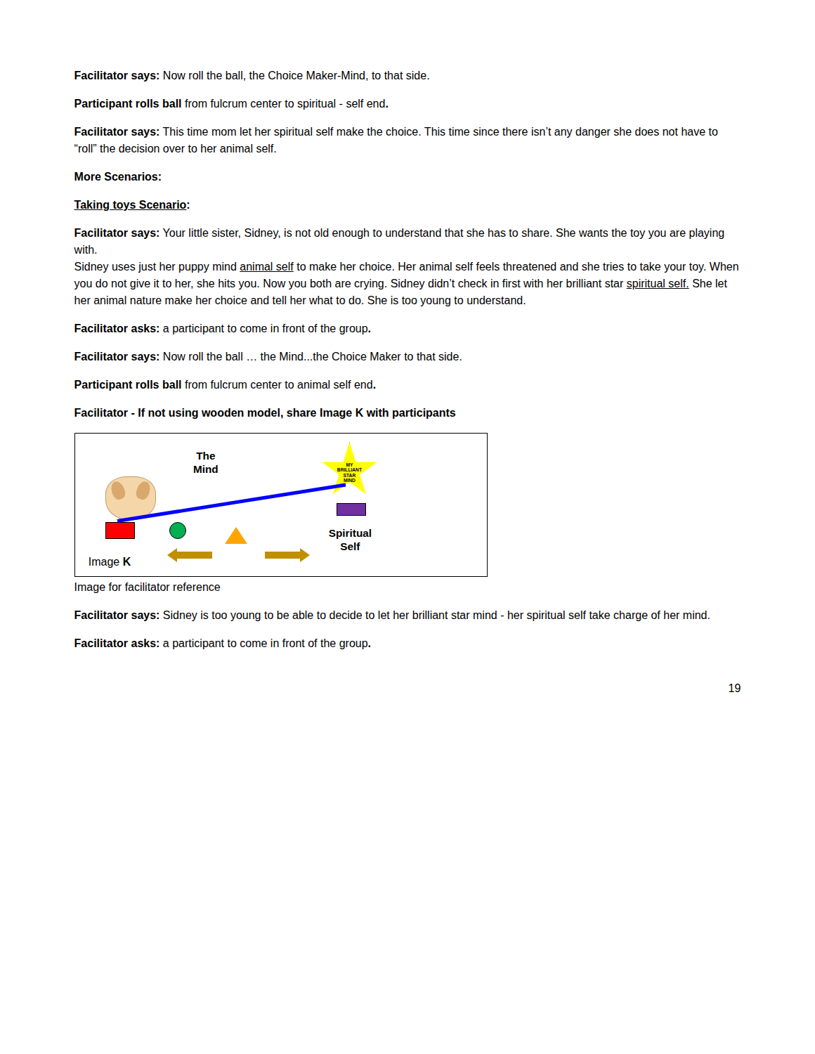Facilitator says: Now roll the ball, the Choice Maker-Mind, to that side.
Participant rolls ball from fulcrum center to spiritual - self end.
Facilitator says: This time mom let her spiritual self make the choice. This time since there isn’t any danger she does not have to “roll” the decision over to her animal self.
More Scenarios:
Taking toys Scenario:
Facilitator says: Your little sister, Sidney, is not old enough to understand that she has to share. She wants the toy you are playing with.
Sidney uses just her puppy mind animal self to make her choice. Her animal self feels threatened and she tries to take your toy. When you do not give it to her, she hits you. Now you both are crying. Sidney didn’t check in first with her brilliant star spiritual self. She let her animal nature make her choice and tell her what to do. She is too young to understand.
Facilitator asks: a participant to come in front of the group.
Facilitator says: Now roll the ball … the Mind...the Choice Maker to that side.
Participant rolls ball from fulcrum center to animal self end.
Facilitator - If not using wooden model, share Image K with participants
The
Mind
MY
BRILLIANT
STAR
MIND
Spiritual
Self
Image K
Image for facilitator reference
Facilitator says: Sidney is too young to be able to decide to let her brilliant star mind - her spiritual self take charge of her mind.
Facilitator asks: a participant to come in front of the group.
19